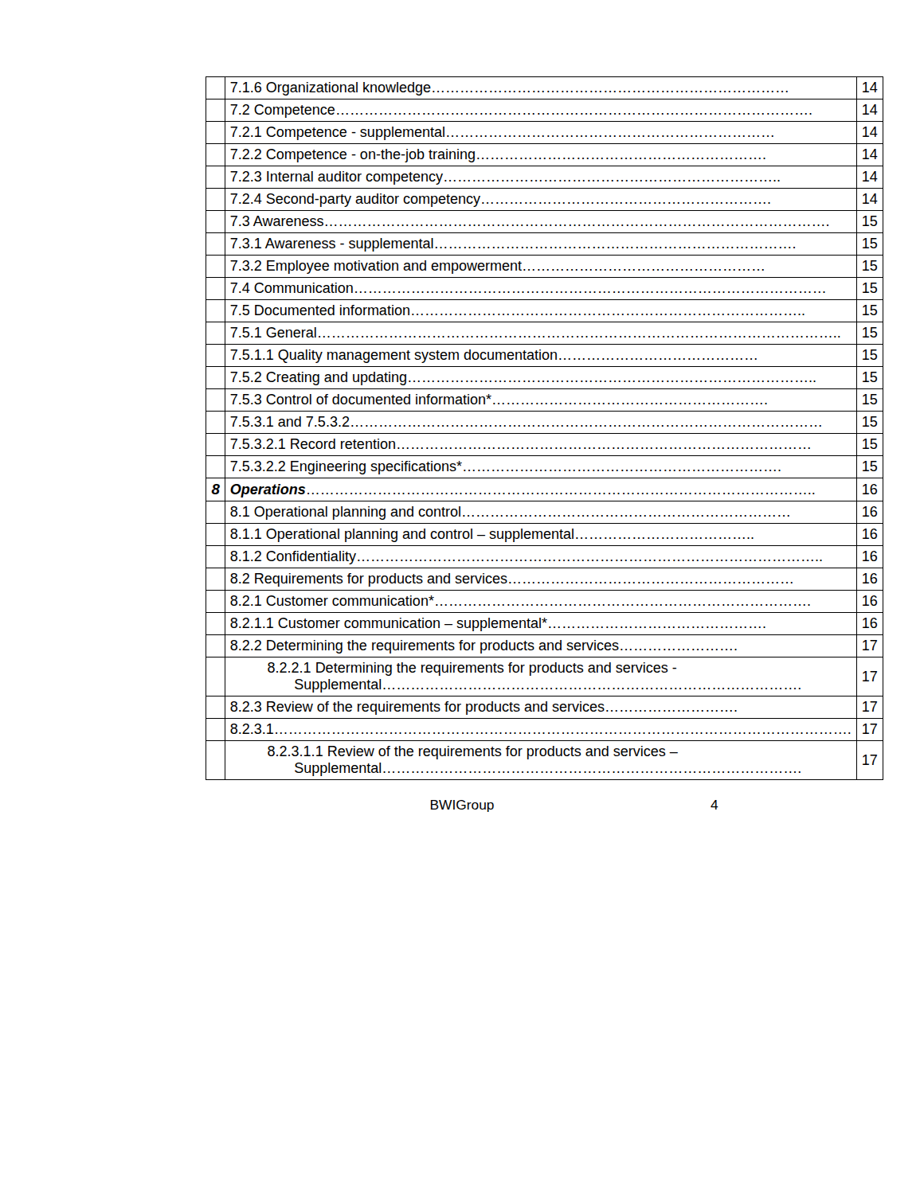| | 7.1.6 Organizational knowledge ………………………………………………………………… | 14 |
| | 7.2 Competence ………………………………………………………………………………………. | 14 |
| | 7.2.1 Competence - supplemental …………………………………………………………… | 14 |
| | 7.2.2 Competence - on-the-job training ……………………………………………………. | 14 |
| | 7.2.3 Internal auditor competency …………………………………………………………….. | 14 |
| | 7.2.4 Second-party auditor competency ……………………………………………………. | 14 |
| | 7.3 Awareness ……………………………………………………………………………………………. | 15 |
| | 7.3.1 Awareness - supplemental …………………………………………………………………. | 15 |
| | 7.3.2 Employee motivation and empowerment …………………………………………… | 15 |
| | 7.4 Communication ……………………………………………………………………………………… | 15 |
| | 7.5 Documented information ……………………………………………………………………….. | 15 |
| | 7.5.1 General ……………………………………………………………………………………………….. | 15 |
| | 7.5.1.1 Quality management system documentation …………………………………… | 15 |
| | 7.5.2 Creating and updating ………………………………………………………………………….. | 15 |
| | 7.5.3 Control of documented information* …………………………………………………. | 15 |
| | 7.5.3.1 and 7.5.3.2 ……………………………………………………………………………………… | 15 |
| | 7.5.3.2.1 Record retention …………………………………………………………………………… | 15 |
| | 7.5.3.2.2 Engineering specifications* …………………………………………………………. | 15 |
| 8 | Operations …………………………………………………………………………………………….. | 16 |
| | 8.1 Operational planning and control …………………………………………………………… | 16 |
| | 8.1.1 Operational planning and control – supplemental ……………………………….. | 16 |
| | 8.1.2 Confidentiality …………………………………………………………………………………….. | 16 |
| | 8.2 Requirements for products and services …………………………………………………… | 16 |
| | 8.2.1 Customer communication* ……………………………………………………………………. | 16 |
| | 8.2.1.1 Customer communication – supplemental* ………………………………………. | 16 |
| | 8.2.2 Determining the requirements for products and services ……………………. | 17 |
| | 8.2.2.1 Determining the requirements for products and services - Supplemental ……………………………………………………………………………. | 17 |
| | 8.2.3 Review of the requirements for products and services ………………………. | 17 |
| | 8.2.3.1 …………………………………………………………………………………………………………. | 17 |
| | 8.2.3.1.1 Review of the requirements for products and services – Supplemental ……………………………………………………………………………. | 17 |
BWIGroup 4